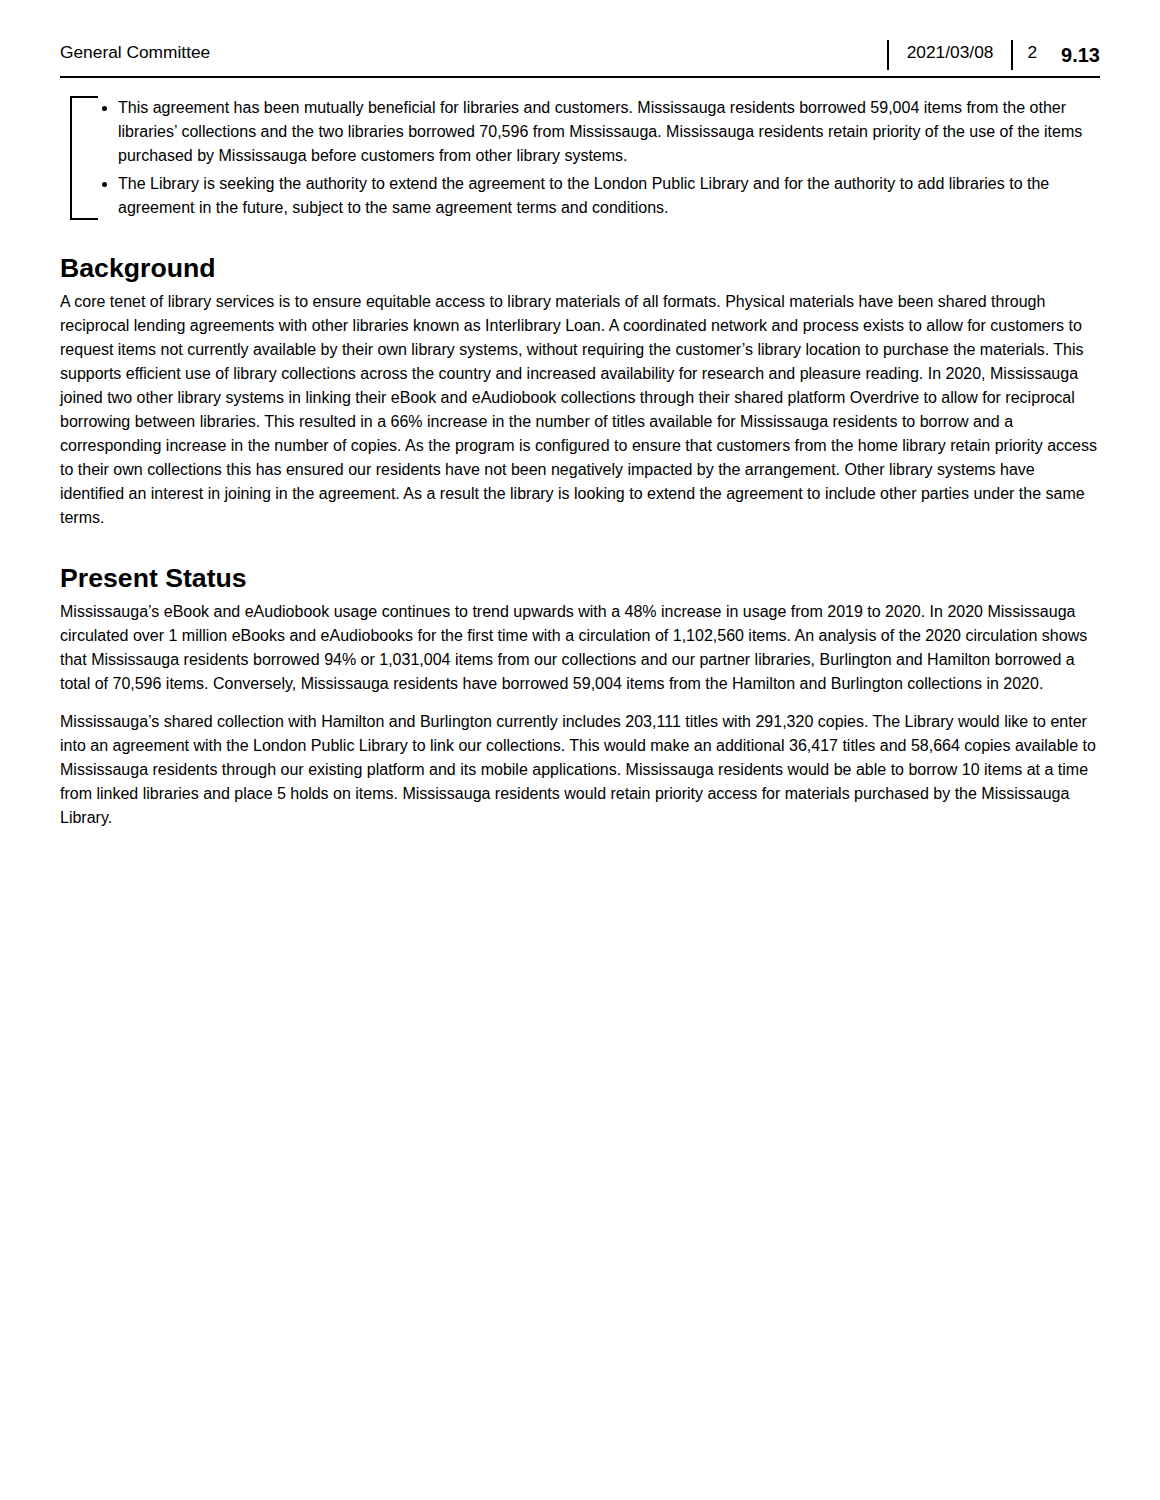General Committee
2021/03/08
2
9.13
This agreement has been mutually beneficial for libraries and customers. Mississauga residents borrowed 59,004 items from the other libraries’ collections and the two libraries borrowed 70,596 from Mississauga. Mississauga residents retain priority of the use of the items purchased by Mississauga before customers from other library systems.
The Library is seeking the authority to extend the agreement to the London Public Library and for the authority to add libraries to the agreement in the future, subject to the same agreement terms and conditions.
Background
A core tenet of library services is to ensure equitable access to library materials of all formats. Physical materials have been shared through reciprocal lending agreements with other libraries known as Interlibrary Loan. A coordinated network and process exists to allow for customers to request items not currently available by their own library systems, without requiring the customer’s library location to purchase the materials. This supports efficient use of library collections across the country and increased availability for research and pleasure reading. In 2020, Mississauga joined two other library systems in linking their eBook and eAudiobook collections through their shared platform Overdrive to allow for reciprocal borrowing between libraries. This resulted in a 66% increase in the number of titles available for Mississauga residents to borrow and a corresponding increase in the number of copies. As the program is configured to ensure that customers from the home library retain priority access to their own collections this has ensured our residents have not been negatively impacted by the arrangement. Other library systems have identified an interest in joining in the agreement. As a result the library is looking to extend the agreement to include other parties under the same terms.
Present Status
Mississauga’s eBook and eAudiobook usage continues to trend upwards with a 48% increase in usage from 2019 to 2020. In 2020 Mississauga circulated over 1 million eBooks and eAudiobooks for the first time with a circulation of 1,102,560 items. An analysis of the 2020 circulation shows that Mississauga residents borrowed 94% or 1,031,004 items from our collections and our partner libraries, Burlington and Hamilton borrowed a total of 70,596 items. Conversely, Mississauga residents have borrowed 59,004 items from the Hamilton and Burlington collections in 2020.
Mississauga’s shared collection with Hamilton and Burlington currently includes 203,111 titles with 291,320 copies. The Library would like to enter into an agreement with the London Public Library to link our collections. This would make an additional 36,417 titles and 58,664 copies available to Mississauga residents through our existing platform and its mobile applications. Mississauga residents would be able to borrow 10 items at a time from linked libraries and place 5 holds on items. Mississauga residents would retain priority access for materials purchased by the Mississauga Library.